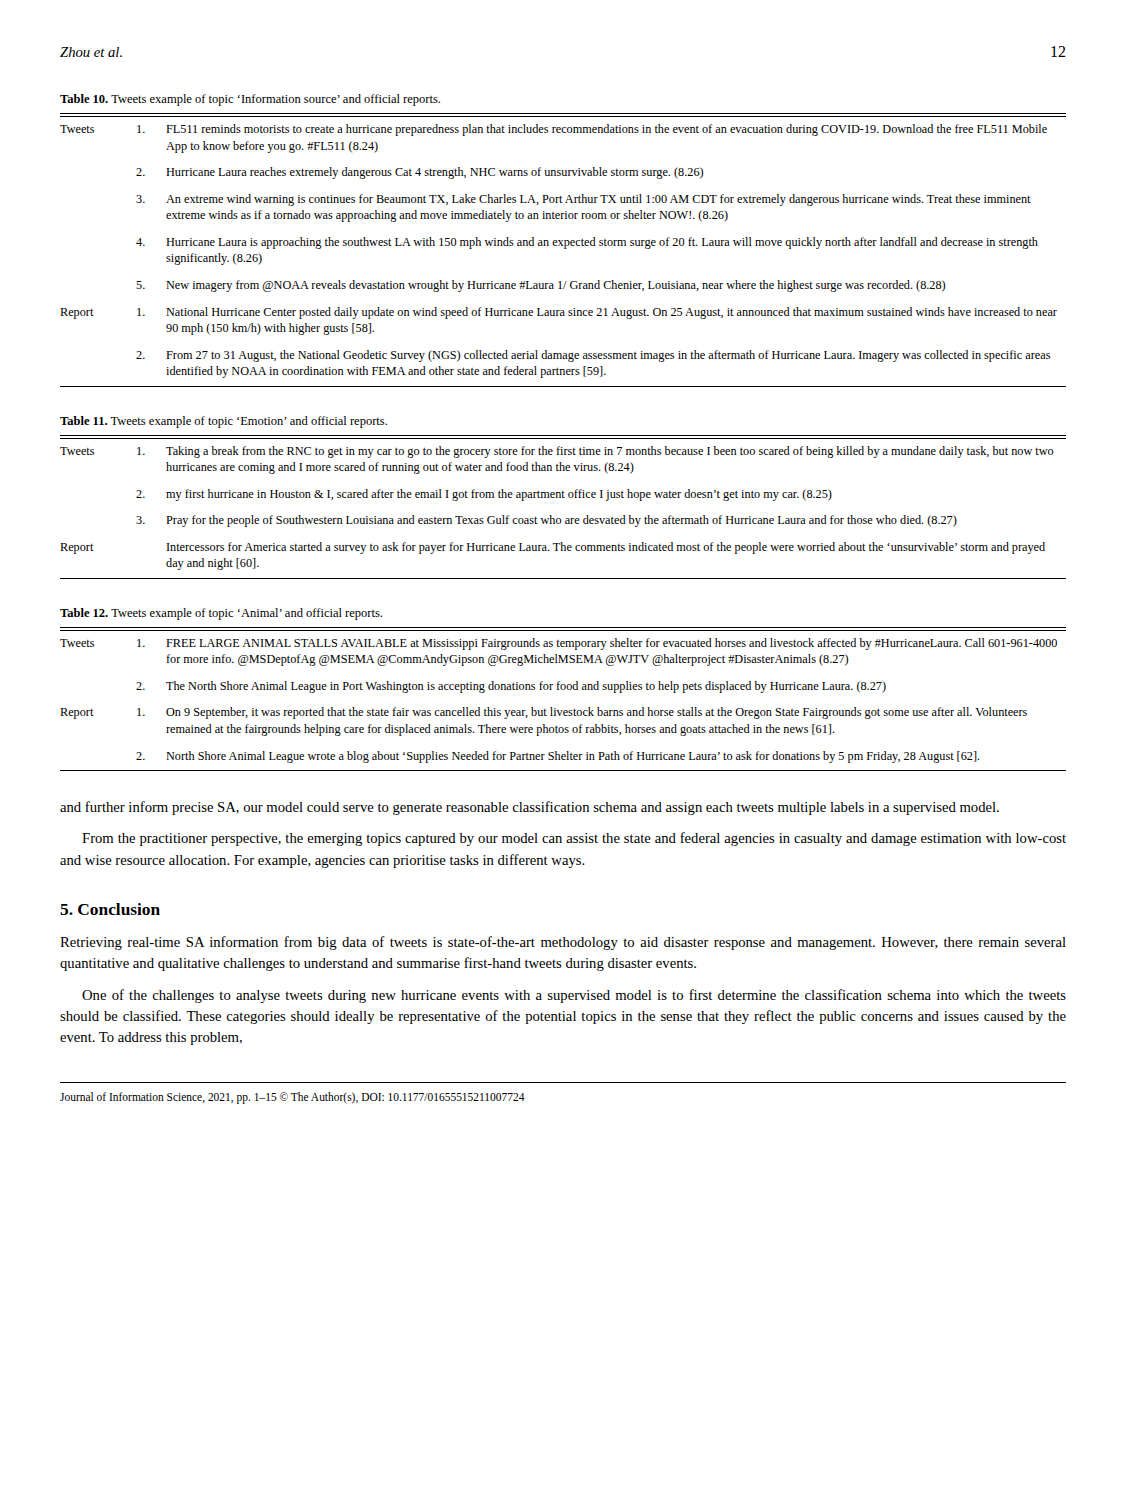Zhou et al. 12
Table 10. Tweets example of topic ‘Information source’ and official reports.
| Tweets | 1. | FL511 reminds motorists to create a hurricane preparedness plan that includes recommendations in the event of an evacuation during COVID-19. Download the free FL511 Mobile App to know before you go. #FL511 (8.24) |
| | 2. | Hurricane Laura reaches extremely dangerous Cat 4 strength, NHC warns of unsurvivable storm surge. (8.26) |
| | 3. | An extreme wind warning is continues for Beaumont TX, Lake Charles LA, Port Arthur TX until 1:00 AM CDT for extremely dangerous hurricane winds. Treat these imminent extreme winds as if a tornado was approaching and move immediately to an interior room or shelter NOW!. (8.26) |
| | 4. | Hurricane Laura is approaching the southwest LA with 150 mph winds and an expected storm surge of 20 ft. Laura will move quickly north after landfall and decrease in strength significantly. (8.26) |
| | 5. | New imagery from @NOAA reveals devastation wrought by Hurricane #Laura 1/ Grand Chenier, Louisiana, near where the highest surge was recorded. (8.28) |
| Report | 1. | National Hurricane Center posted daily update on wind speed of Hurricane Laura since 21 August. On 25 August, it announced that maximum sustained winds have increased to near 90 mph (150 km/h) with higher gusts [58]. |
| | 2. | From 27 to 31 August, the National Geodetic Survey (NGS) collected aerial damage assessment images in the aftermath of Hurricane Laura. Imagery was collected in specific areas identified by NOAA in coordination with FEMA and other state and federal partners [59]. |
Table 11. Tweets example of topic ‘Emotion’ and official reports.
| Tweets | 1. | Taking a break from the RNC to get in my car to go to the grocery store for the first time in 7 months because I been too scared of being killed by a mundane daily task, but now two hurricanes are coming and I more scared of running out of water and food than the virus. (8.24) |
| | 2. | my first hurricane in Houston & I, scared after the email I got from the apartment office I just hope water doesn’t get into my car. (8.25) |
| | 3. | Pray for the people of Southwestern Louisiana and eastern Texas Gulf coast who are desvated by the aftermath of Hurricane Laura and for those who died. (8.27) |
| Report | | Intercessors for America started a survey to ask for payer for Hurricane Laura. The comments indicated most of the people were worried about the ‘unsurvivable’ storm and prayed day and night [60]. |
Table 12. Tweets example of topic ‘Animal’ and official reports.
| Tweets | 1. | FREE LARGE ANIMAL STALLS AVAILABLE at Mississippi Fairgrounds as temporary shelter for evacuated horses and livestock affected by #HurricaneLaura. Call 601-961-4000 for more info. @MSDeptofAg @MSEMA @CommAndyGipson @GregMichelMSEMA @WJTV @halterproject #DisasterAnimals (8.27) |
| | 2. | The North Shore Animal League in Port Washington is accepting donations for food and supplies to help pets displaced by Hurricane Laura. (8.27) |
| Report | 1. | On 9 September, it was reported that the state fair was cancelled this year, but livestock barns and horse stalls at the Oregon State Fairgrounds got some use after all. Volunteers remained at the fairgrounds helping care for displaced animals. There were photos of rabbits, horses and goats attached in the news [61]. |
| | 2. | North Shore Animal League wrote a blog about ‘Supplies Needed for Partner Shelter in Path of Hurricane Laura’ to ask for donations by 5 pm Friday, 28 August [62]. |
and further inform precise SA, our model could serve to generate reasonable classification schema and assign each tweets multiple labels in a supervised model.
From the practitioner perspective, the emerging topics captured by our model can assist the state and federal agencies in casualty and damage estimation with low-cost and wise resource allocation. For example, agencies can prioritise tasks in different ways.
5. Conclusion
Retrieving real-time SA information from big data of tweets is state-of-the-art methodology to aid disaster response and management. However, there remain several quantitative and qualitative challenges to understand and summarise first-hand tweets during disaster events.
One of the challenges to analyse tweets during new hurricane events with a supervised model is to first determine the classification schema into which the tweets should be classified. These categories should ideally be representative of the potential topics in the sense that they reflect the public concerns and issues caused by the event. To address this problem,
Journal of Information Science, 2021, pp. 1–15 © The Author(s), DOI: 10.1177/01655515211007724